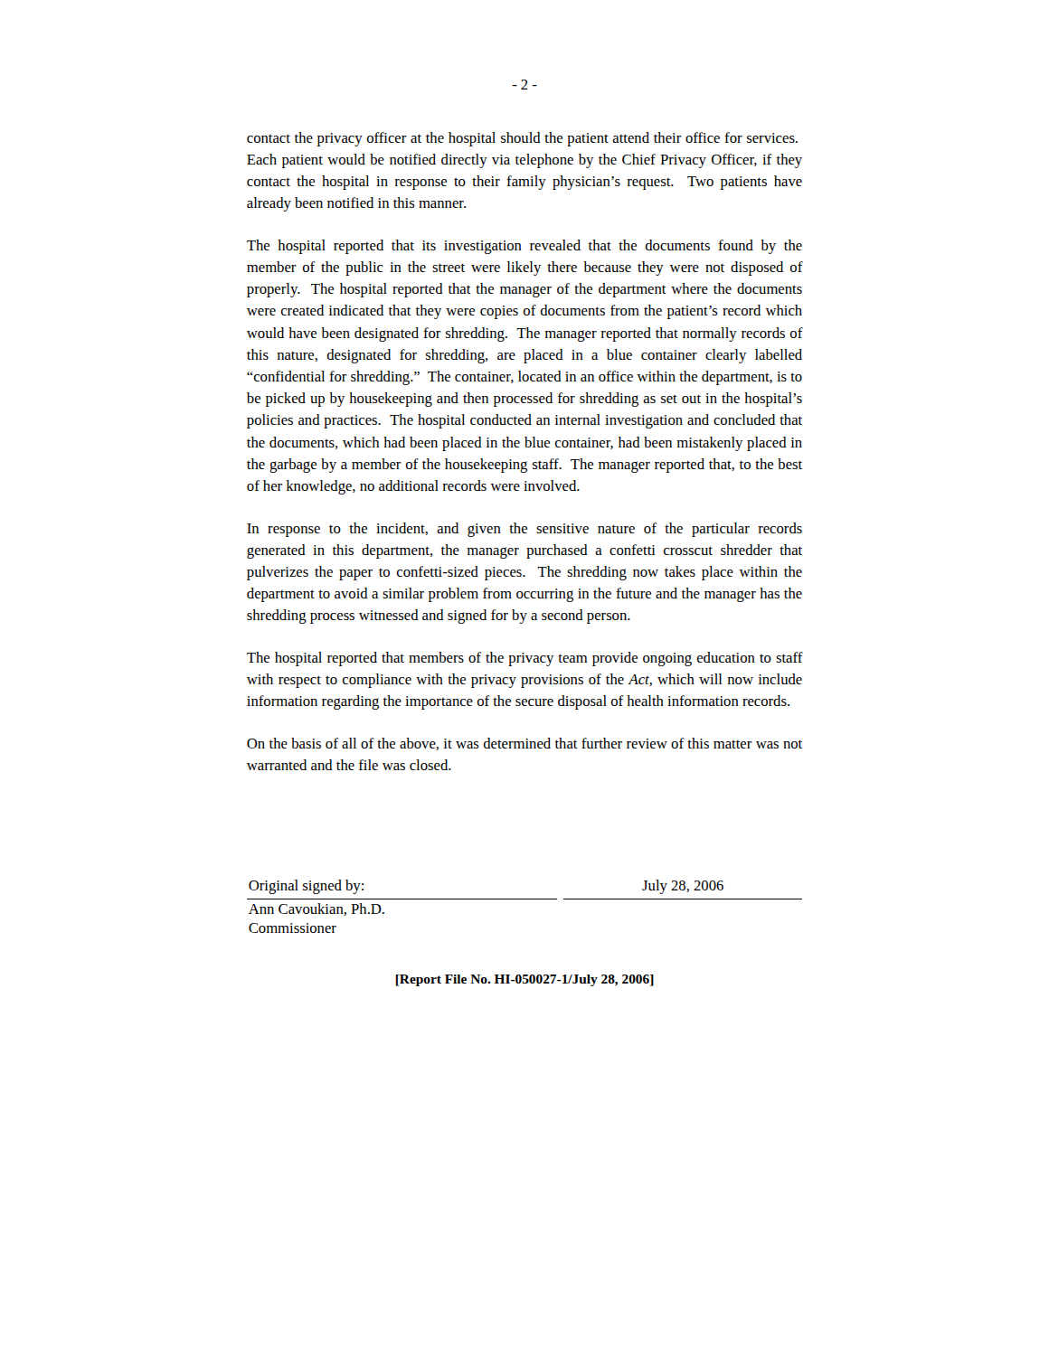- 2 -
contact the privacy officer at the hospital should the patient attend their office for services. Each patient would be notified directly via telephone by the Chief Privacy Officer, if they contact the hospital in response to their family physician’s request. Two patients have already been notified in this manner.
The hospital reported that its investigation revealed that the documents found by the member of the public in the street were likely there because they were not disposed of properly. The hospital reported that the manager of the department where the documents were created indicated that they were copies of documents from the patient’s record which would have been designated for shredding. The manager reported that normally records of this nature, designated for shredding, are placed in a blue container clearly labelled “confidential for shredding.” The container, located in an office within the department, is to be picked up by housekeeping and then processed for shredding as set out in the hospital’s policies and practices. The hospital conducted an internal investigation and concluded that the documents, which had been placed in the blue container, had been mistakenly placed in the garbage by a member of the housekeeping staff. The manager reported that, to the best of her knowledge, no additional records were involved.
In response to the incident, and given the sensitive nature of the particular records generated in this department, the manager purchased a confetti crosscut shredder that pulverizes the paper to confetti-sized pieces. The shredding now takes place within the department to avoid a similar problem from occurring in the future and the manager has the shredding process witnessed and signed for by a second person.
The hospital reported that members of the privacy team provide ongoing education to staff with respect to compliance with the privacy provisions of the Act, which will now include information regarding the importance of the secure disposal of health information records.
On the basis of all of the above, it was determined that further review of this matter was not warranted and the file was closed.
Original signed by:
July 28, 2006
Ann Cavoukian, Ph.D.
Commissioner
[Report File No. HI-050027-1/July 28, 2006]